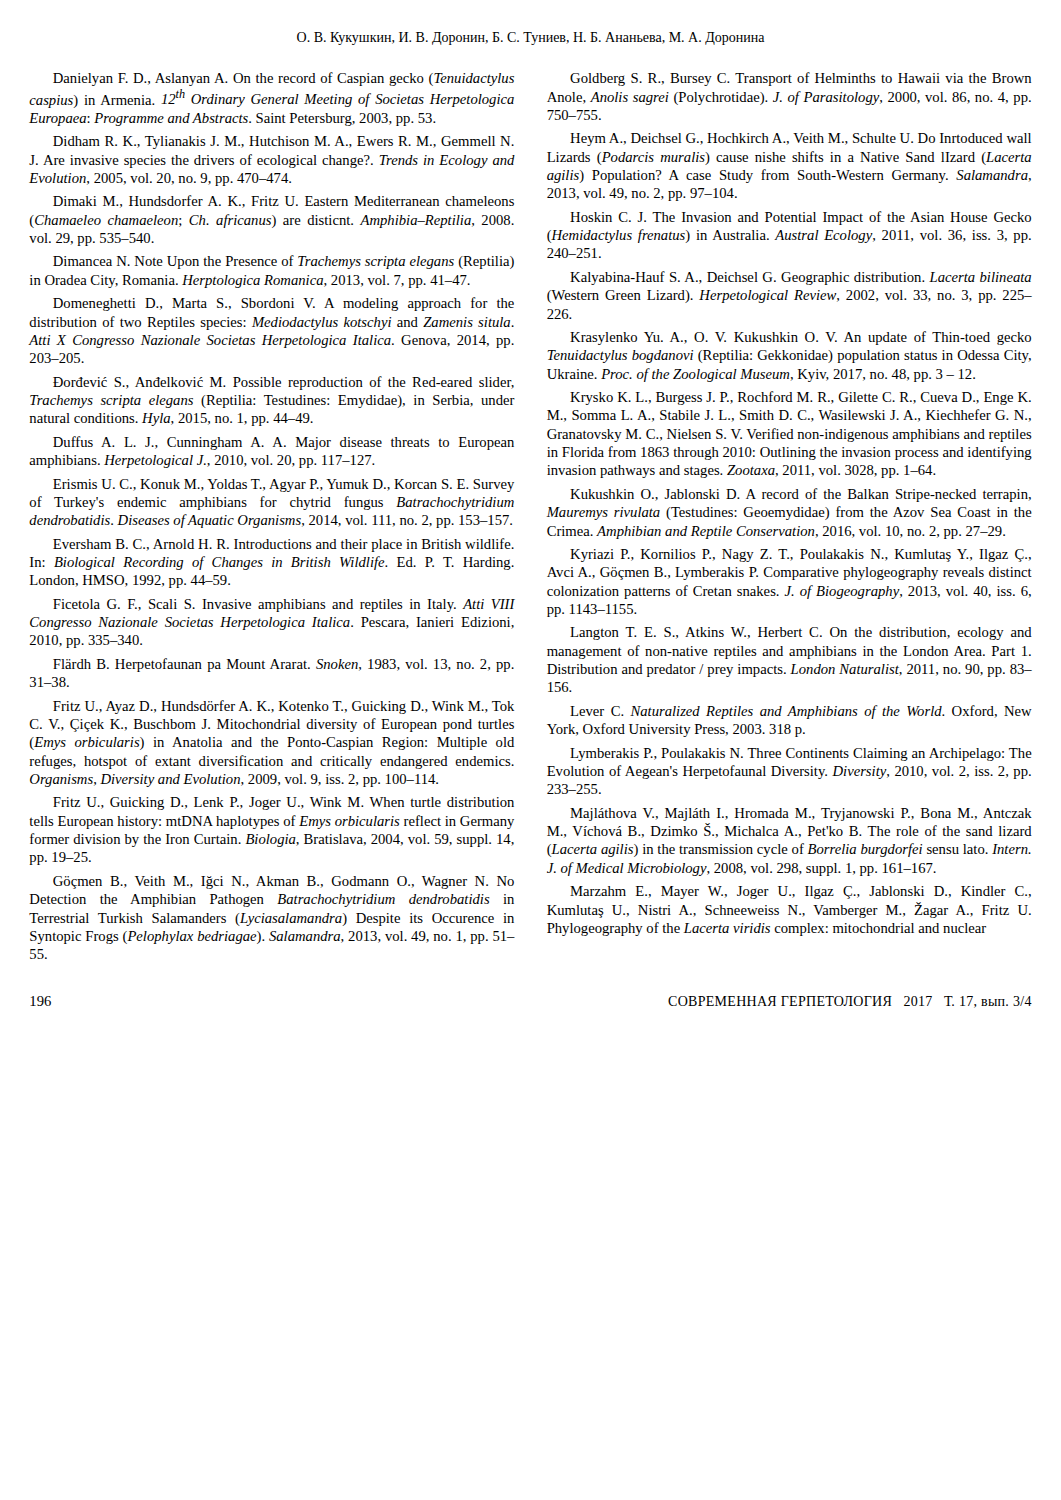О. В. Кукушкин, И. В. Доронин, Б. С. Туниев, Н. Б. Ананьева, М. А. Доронина
Danielyan F. D., Aslanyan A. On the record of Caspian gecko (Tenuidactylus caspius) in Armenia. 12th Ordinary General Meeting of Societas Herpetologica Europaea: Programme and Abstracts. Saint Petersburg, 2003, pp. 53.
Didham R. K., Tylianakis J. M., Hutchison M. A., Ewers R. M., Gemmell N. J. Are invasive species the drivers of ecological change?. Trends in Ecology and Evolution, 2005, vol. 20, no. 9, pp. 470–474.
Dimaki M., Hundsdorfer A. K., Fritz U. Eastern Mediterranean chameleons (Chamaeleo chamaeleon; Ch. africanus) are disticnt. Amphibia–Reptilia, 2008. vol. 29, pp. 535–540.
Dimancea N. Note Upon the Presence of Trachemys scripta elegans (Reptilia) in Oradea City, Romania. Herptologica Romanica, 2013, vol. 7, pp. 41–47.
Domeneghetti D., Marta S., Sbordoni V. A modeling approach for the distribution of two Reptiles species: Mediodactylus kotschyi and Zamenis situla. Atti X Congresso Nazionale Societas Herpetologica Italica. Genova, 2014, pp. 203–205.
Đorđević S., Anđelković M. Possible reproduction of the Red-eared slider, Trachemys scripta elegans (Reptilia: Testudines: Emydidae), in Serbia, under natural conditions. Hyla, 2015, no. 1, pp. 44–49.
Duffus A. L. J., Cunningham A. A. Major disease threats to European amphibians. Herpetological J., 2010, vol. 20, pp. 117–127.
Erismis U. C., Konuk M., Yoldas T., Agyar P., Yumuk D., Korcan S. E. Survey of Turkey's endemic amphibians for chytrid fungus Batrachochytridium dendrobatidis. Diseases of Aquatic Organisms, 2014, vol. 111, no. 2, pp. 153–157.
Eversham B. C., Arnold H. R. Introductions and their place in British wildlife. In: Biological Recording of Changes in British Wildlife. Ed. P. T. Harding. London, HMSO, 1992, pp. 44–59.
Ficetola G. F., Scali S. Invasive amphibians and reptiles in Italy. Atti VIII Congresso Nazionale Societas Herpetologica Italica. Pescara, Ianieri Edizioni, 2010, pp. 335–340.
Flärdh B. Herpetofaunan pa Mount Ararat. Snoken, 1983, vol. 13, no. 2, pp. 31–38.
Fritz U., Ayaz D., Hundsdörfer A. K., Kotenko T., Guicking D., Wink M., Tok C. V., Çiçek K., Buschbom J. Mitochondrial diversity of European pond turtles (Emys orbicularis) in Anatolia and the Ponto-Caspian Region: Multiple old refuges, hotspot of extant diversification and critically endangered endemics. Organisms, Diversity and Evolution, 2009, vol. 9, iss. 2, pp. 100–114.
Fritz U., Guicking D., Lenk P., Joger U., Wink M. When turtle distribution tells European history: mtDNA haplotypes of Emys orbicularis reflect in Germany former division by the Iron Curtain. Biologia, Bratislava, 2004, vol. 59, suppl. 14, pp. 19–25.
Göçmen B., Veith M., Iğci N., Akman B., Godmann O., Wagner N. No Detection the Amphibian Pathogen Batrachochytridium dendrobatidis in Terrestrial Turkish Salamanders (Lyciasalamandra) Despite its Occurence in Syntopic Frogs (Pelophylax bedriagae). Salamandra, 2013, vol. 49, no. 1, pp. 51–55.
Goldberg S. R., Bursey C. Transport of Helminths to Hawaii via the Brown Anole, Anolis sagrei (Polychrotidae). J. of Parasitology, 2000, vol. 86, no. 4, pp. 750–755.
Heym A., Deichsel G., Hochkirch A., Veith M., Schulte U. Do Inrtoduced wall Lizards (Podarcis muralis) cause nishe shifts in a Native Sand lIzard (Lacerta agilis) Population? A case Study from South-Western Germany. Salamandra, 2013, vol. 49, no. 2, pp. 97–104.
Hoskin C. J. The Invasion and Potential Impact of the Asian House Gecko (Hemidactylus frenatus) in Australia. Austral Ecology, 2011, vol. 36, iss. 3, pp. 240–251.
Kalyabina-Hauf S. A., Deichsel G. Geographic distribution. Lacerta bilineata (Western Green Lizard). Herpetological Review, 2002, vol. 33, no. 3, pp. 225–226.
Krasylenko Yu. A., O. V. Kukushkin O. V. An update of Thin-toed gecko Tenuidactylus bogdanovi (Reptilia: Gekkonidae) population status in Odessa City, Ukraine. Proc. of the Zoological Museum, Kyiv, 2017, no. 48, pp. 3 – 12.
Krysko K. L., Burgess J. P., Rochford M. R., Gilette C. R., Cueva D., Enge K. M., Somma L. A., Stabile J. L., Smith D. C., Wasilewski J. A., Kiechhefer G. N., Granatovsky M. C., Nielsen S. V. Verified non-indigenous amphibians and reptiles in Florida from 1863 through 2010: Outlining the invasion process and identifying invasion pathways and stages. Zootaxa, 2011, vol. 3028, pp. 1–64.
Kukushkin O., Jablonski D. A record of the Balkan Stripe-necked terrapin, Mauremys rivulata (Testudines: Geoemydidae) from the Azov Sea Coast in the Crimea. Amphibian and Reptile Conservation, 2016, vol. 10, no. 2, pp. 27–29.
Kyriazi P., Kornilios P., Nagy Z. T., Poulakakis N., Kumlutaş Y., Ilgaz Ç., Avci A., Göçmen B., Lymberakis P. Comparative phylogeography reveals distinct colonization patterns of Cretan snakes. J. of Biogeography, 2013, vol. 40, iss. 6, pp. 1143–1155.
Langton T. E. S., Atkins W., Herbert C. On the distribution, ecology and management of non-native reptiles and amphibians in the London Area. Part 1. Distribution and predator / prey impacts. London Naturalist, 2011, no. 90, pp. 83–156.
Lever C. Naturalized Reptiles and Amphibians of the World. Oxford, New York, Oxford University Press, 2003. 318 p.
Lymberakis P., Poulakakis N. Three Continents Claiming an Archipelago: The Evolution of Aegean's Herpetofaunal Diversity. Diversity, 2010, vol. 2, iss. 2, pp. 233–255.
Majláthova V., Majláth I., Hromada M., Tryjanowski P., Bona M., Antczak M., Víchová B., Dzimko Š., Michalca A., Pet'ko B. The role of the sand lizard (Lacerta agilis) in the transmission cycle of Borrelia burgdorfei sensu lato. Intern. J. of Medical Microbiology, 2008, vol. 298, suppl. 1, pp. 161–167.
Marzahm E., Mayer W., Joger U., Ilgaz Ç., Jablonski D., Kindler C., Kumlutaş U., Nistri A., Schneeweiss N., Vamberger M., Žagar A., Fritz U. Phylogeography of the Lacerta viridis complex: mitochondrial and nuclear
196 СОВРЕМЕННАЯ ГЕРПЕТОЛОГИЯ 2017 Т. 17, вып. 3/4